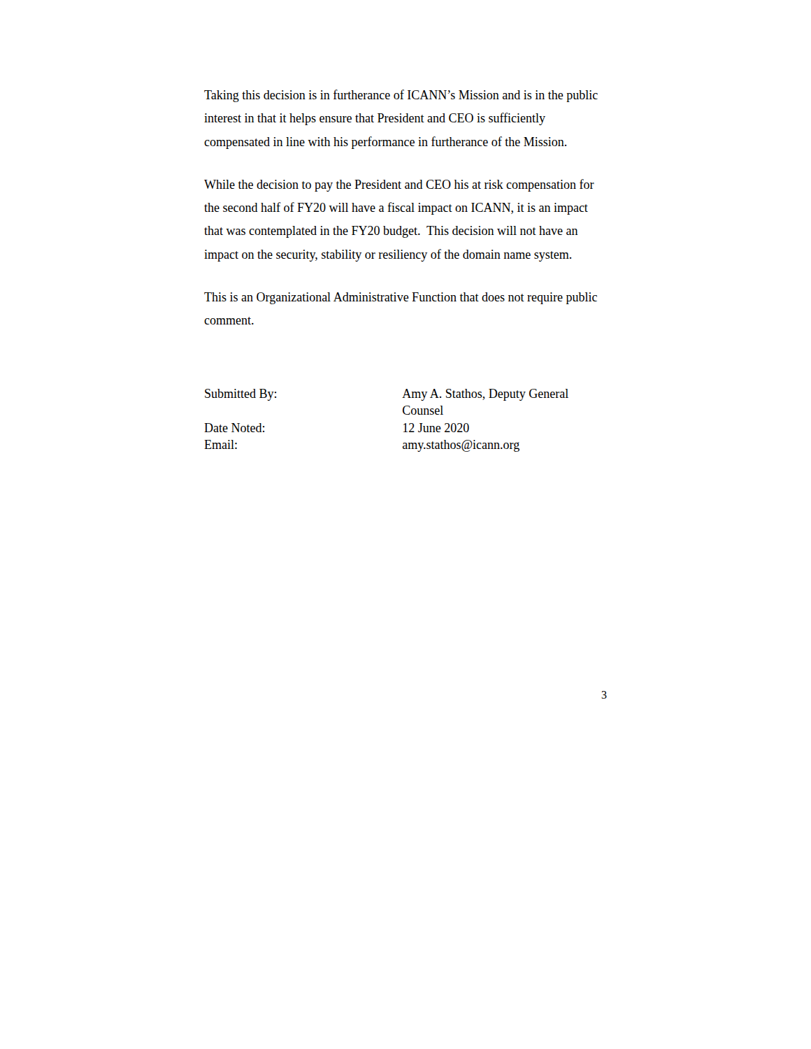Taking this decision is in furtherance of ICANN’s Mission and is in the public interest in that it helps ensure that President and CEO is sufficiently compensated in line with his performance in furtherance of the Mission.
While the decision to pay the President and CEO his at risk compensation for the second half of FY20 will have a fiscal impact on ICANN, it is an impact that was contemplated in the FY20 budget. This decision will not have an impact on the security, stability or resiliency of the domain name system.
This is an Organizational Administrative Function that does not require public comment.
| Submitted By: | Amy A. Stathos, Deputy General Counsel |
| Date Noted: | 12 June 2020 |
| Email: | amy.stathos@icann.org |
3